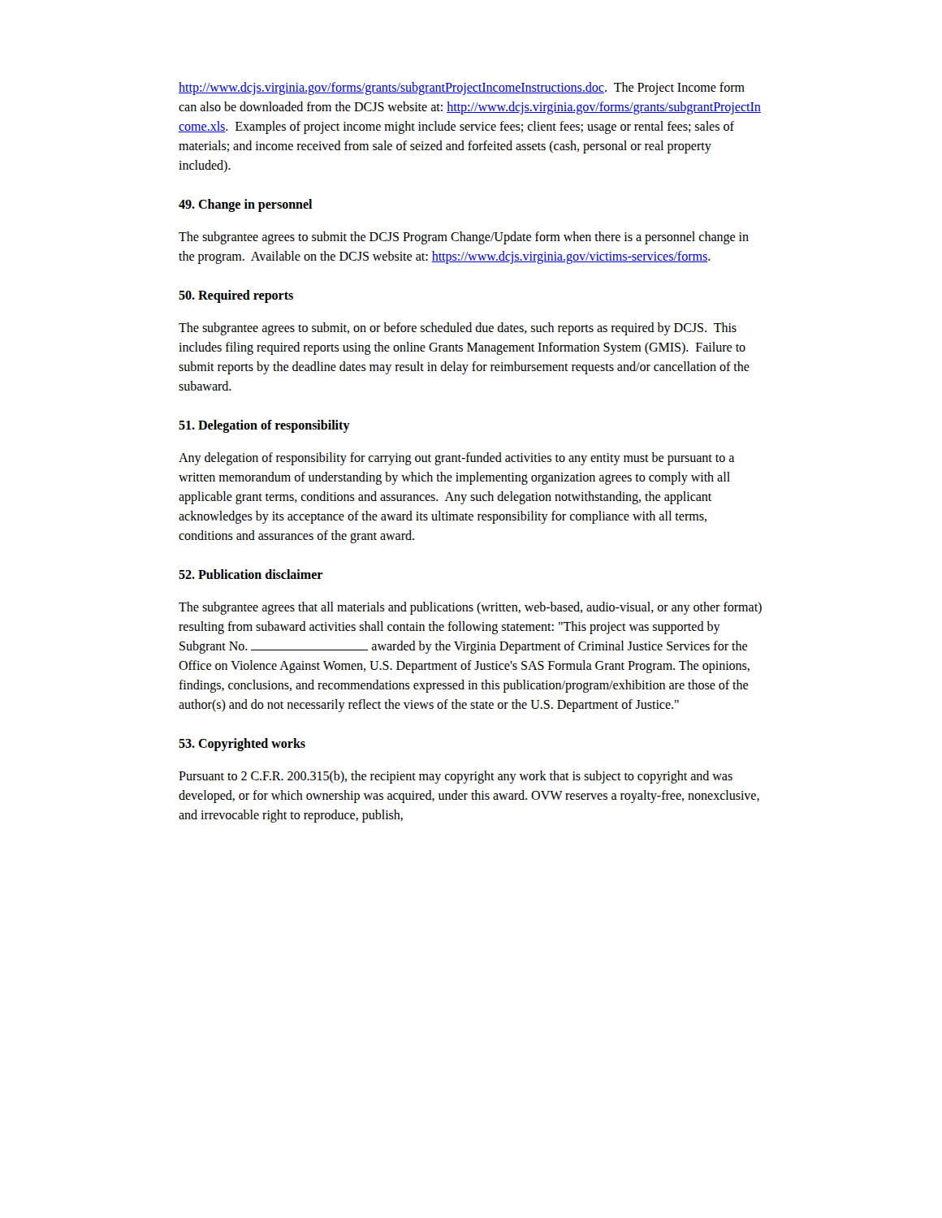http://www.dcjs.virginia.gov/forms/grants/subgrantProjectIncomeInstructions.doc. The Project Income form can also be downloaded from the DCJS website at: http://www.dcjs.virginia.gov/forms/grants/subgrantProjectIncome.xls. Examples of project income might include service fees; client fees; usage or rental fees; sales of materials; and income received from sale of seized and forfeited assets (cash, personal or real property included).
49. Change in personnel
The subgrantee agrees to submit the DCJS Program Change/Update form when there is a personnel change in the program. Available on the DCJS website at: https://www.dcjs.virginia.gov/victims-services/forms.
50. Required reports
The subgrantee agrees to submit, on or before scheduled due dates, such reports as required by DCJS. This includes filing required reports using the online Grants Management Information System (GMIS). Failure to submit reports by the deadline dates may result in delay for reimbursement requests and/or cancellation of the subaward.
51. Delegation of responsibility
Any delegation of responsibility for carrying out grant-funded activities to any entity must be pursuant to a written memorandum of understanding by which the implementing organization agrees to comply with all applicable grant terms, conditions and assurances. Any such delegation notwithstanding, the applicant acknowledges by its acceptance of the award its ultimate responsibility for compliance with all terms, conditions and assurances of the grant award.
52. Publication disclaimer
The subgrantee agrees that all materials and publications (written, web-based, audio-visual, or any other format) resulting from subaward activities shall contain the following statement: "This project was supported by Subgrant No. awarded by the Virginia Department of Criminal Justice Services for the Office on Violence Against Women, U.S. Department of Justice's SAS Formula Grant Program. The opinions, findings, conclusions, and recommendations expressed in this publication/program/exhibition are those of the author(s) and do not necessarily reflect the views of the state or the U.S. Department of Justice."
53. Copyrighted works
Pursuant to 2 C.F.R. 200.315(b), the recipient may copyright any work that is subject to copyright and was developed, or for which ownership was acquired, under this award. OVW reserves a royalty-free, nonexclusive, and irrevocable right to reproduce, publish,